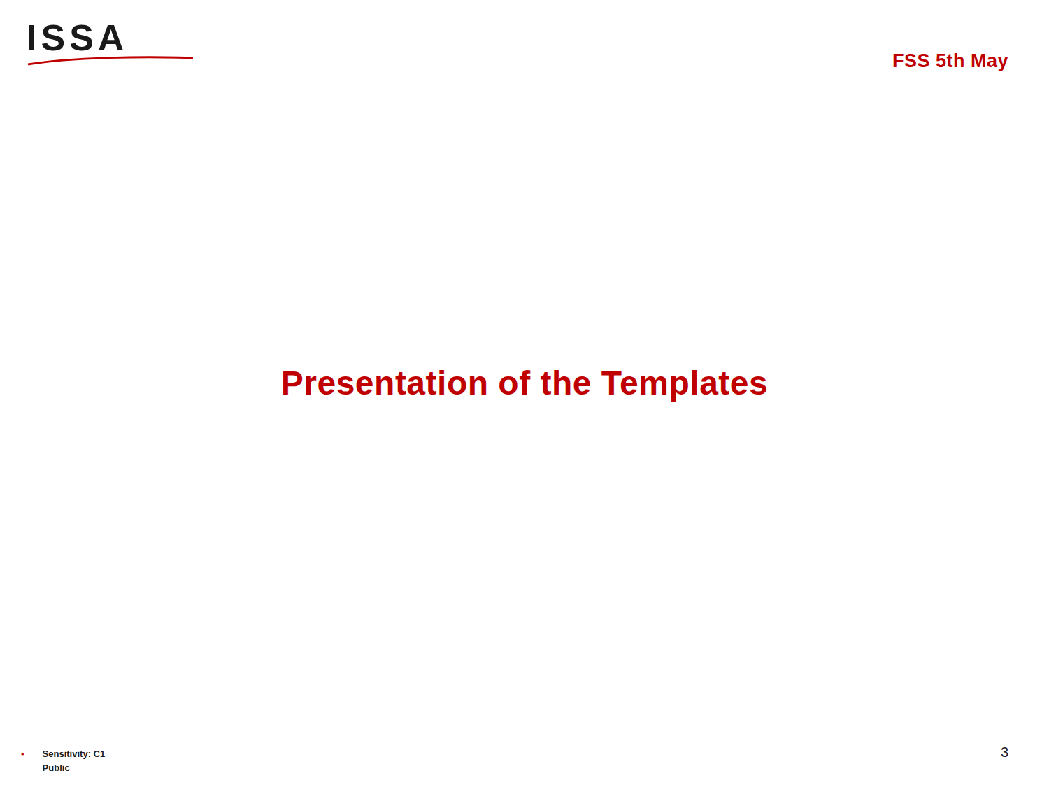ISSA
FSS 5th May
Presentation of the Templates
▪Sensitivity: C1
Public
3